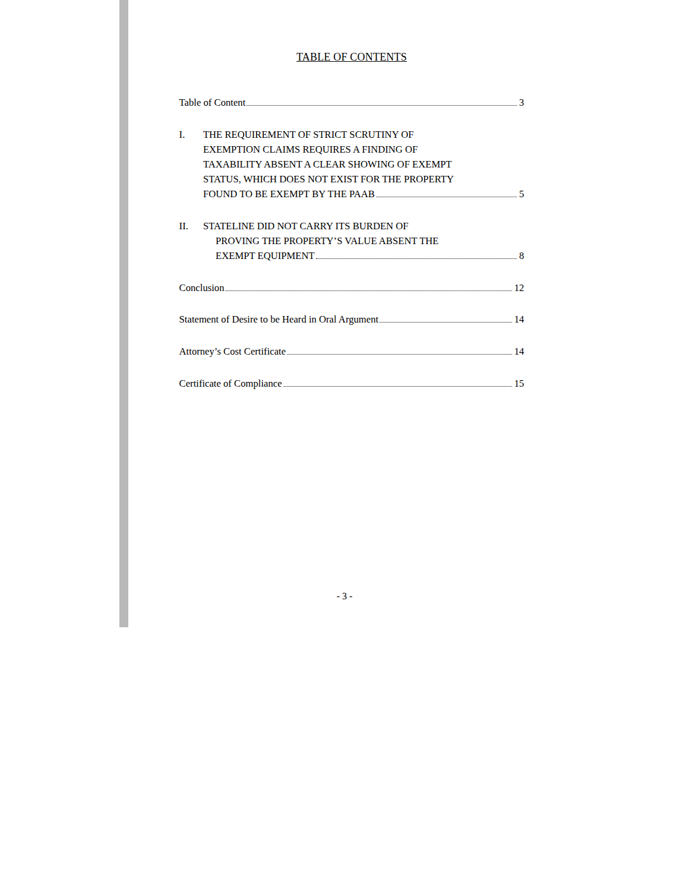TABLE OF CONTENTS
Table of Content 3
I. THE REQUIREMENT OF STRICT SCRUTINY OF
EXEMPTION CLAIMS REQUIRES A FINDING OF
TAXABILITY ABSENT A CLEAR SHOWING OF EXEMPT
STATUS, WHICH DOES NOT EXIST FOR THE PROPERTY FOUND TO BE EXEMPT BY THE PAAB 5
II. STATELINE DID NOT CARRY ITS BURDEN OF
PROVING THE PROPERTY’S VALUE ABSENT THE EXEMPT EQUIPMENT 8
Conclusion 12
Statement of Desire to be Heard in Oral Argument 14
Attorney’s Cost Certificate 14
Certificate of Compliance 15
- 3 -